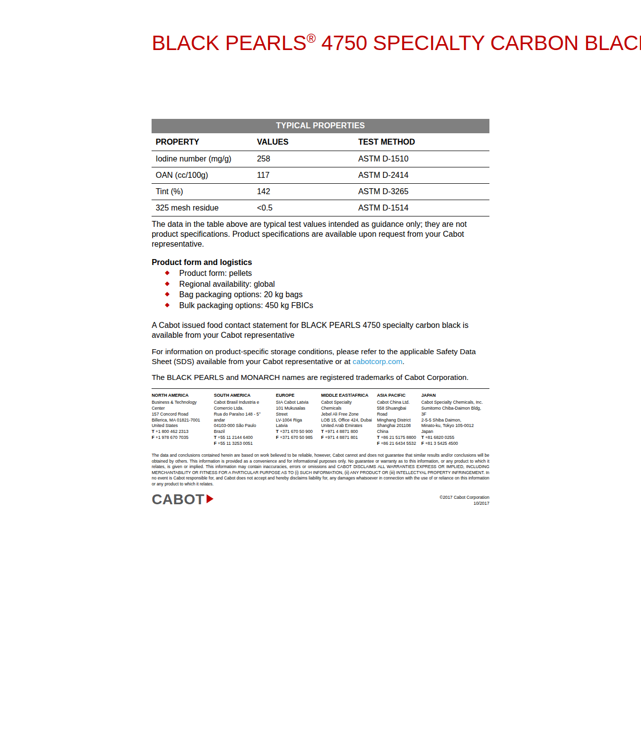BLACK PEARLS® 4750 SPECIALTY CARBON BLACK
TYPICAL PROPERTIES
| PROPERTY | VALUES | TEST METHOD |
| --- | --- | --- |
| Iodine number (mg/g) | 258 | ASTM D-1510 |
| OAN (cc/100g) | 117 | ASTM D-2414 |
| Tint (%) | 142 | ASTM D-3265 |
| 325 mesh residue | <0.5 | ASTM D-1514 |
The data in the table above are typical test values intended as guidance only; they are not product specifications. Product specifications are available upon request from your Cabot representative.
Product form and logistics
Product form: pellets
Regional availability: global
Bag packaging options: 20 kg bags
Bulk packaging options: 450 kg FBICs
A Cabot issued food contact statement for BLACK PEARLS 4750 specialty carbon black is available from your Cabot representative
For information on product-specific storage conditions, please refer to the applicable Safety Data Sheet (SDS) available from your Cabot representative or at cabotcorp.com.
The BLACK PEARLS and MONARCH names are registered trademarks of Cabot Corporation.
| NORTH AMERICA | SOUTH AMERICA | EUROPE | MIDDLE EAST/AFRICA | ASIA PACIFIC | JAPAN |
| --- | --- | --- | --- | --- | --- |
| Business & Technology Center 157 Concord Road Billerica, MA 01821-7001 United States T +1 800 462 2313 F +1 978 670 7035 | Cabot Brasil Industria e Comercio Ltda. Rua do Paraíso 148 - 5° andar 04103-000 São Paulo Brazil T +55 11 2144 6400 F +55 11 3253 0051 | SIA Cabot Latvia 101 Mukusalas Street LV-1004 Riga Latvia T +371 670 50 900 F +371 670 50 985 | Cabot Specialty Chemicals Jebel Ali Free Zone LOB 15, Office 424, Dubai United Arab Emirates T +971 4 8871 800 F +971 4 8871 801 | Cabot China Ltd. 558 Shuangbai Road Minghang District Shanghai 201108 China T +86 21 5175 8800 F +86 21 6434 5532 | Cabot Specialty Chemicals, Inc. Sumitomo Chiba-Daimon Bldg, 3F 2-5-5 Shiba Daimon, Minato-ku, Tokyo 105-0012 Japan T +81 6820 0255 F +81 3 5425 4500 |
The data and conclusions contained herein are based on work believed to be reliable, however, Cabot cannot and does not guarantee that similar results and/or conclusions will be obtained by others. This information is provided as a convenience and for informational purposes only. No guarantee or warranty as to this information, or any product to which it relates, is given or implied. This information may contain inaccuracies, errors or omissions and CABOT DISCLAIMS ALL WARRANTIES EXPRESS OR IMPLIED, INCLUDING MERCHANTABILITY OR FITNESS FOR A PARTICULAR PURPOSE AS TO (i) SUCH INFORMATION, (ii) ANY PRODUCT OR (iii) INTELLECTYAL PROPERTY INFRINGEMENT. In no event is Cabot responsible for, and Cabot does not accept and hereby disclaims liability for, any damages whatsoever in connection with the use of or reliance on this information or any product to which it relates.
CABOT
©2017 Cabot Corporation
10/2017